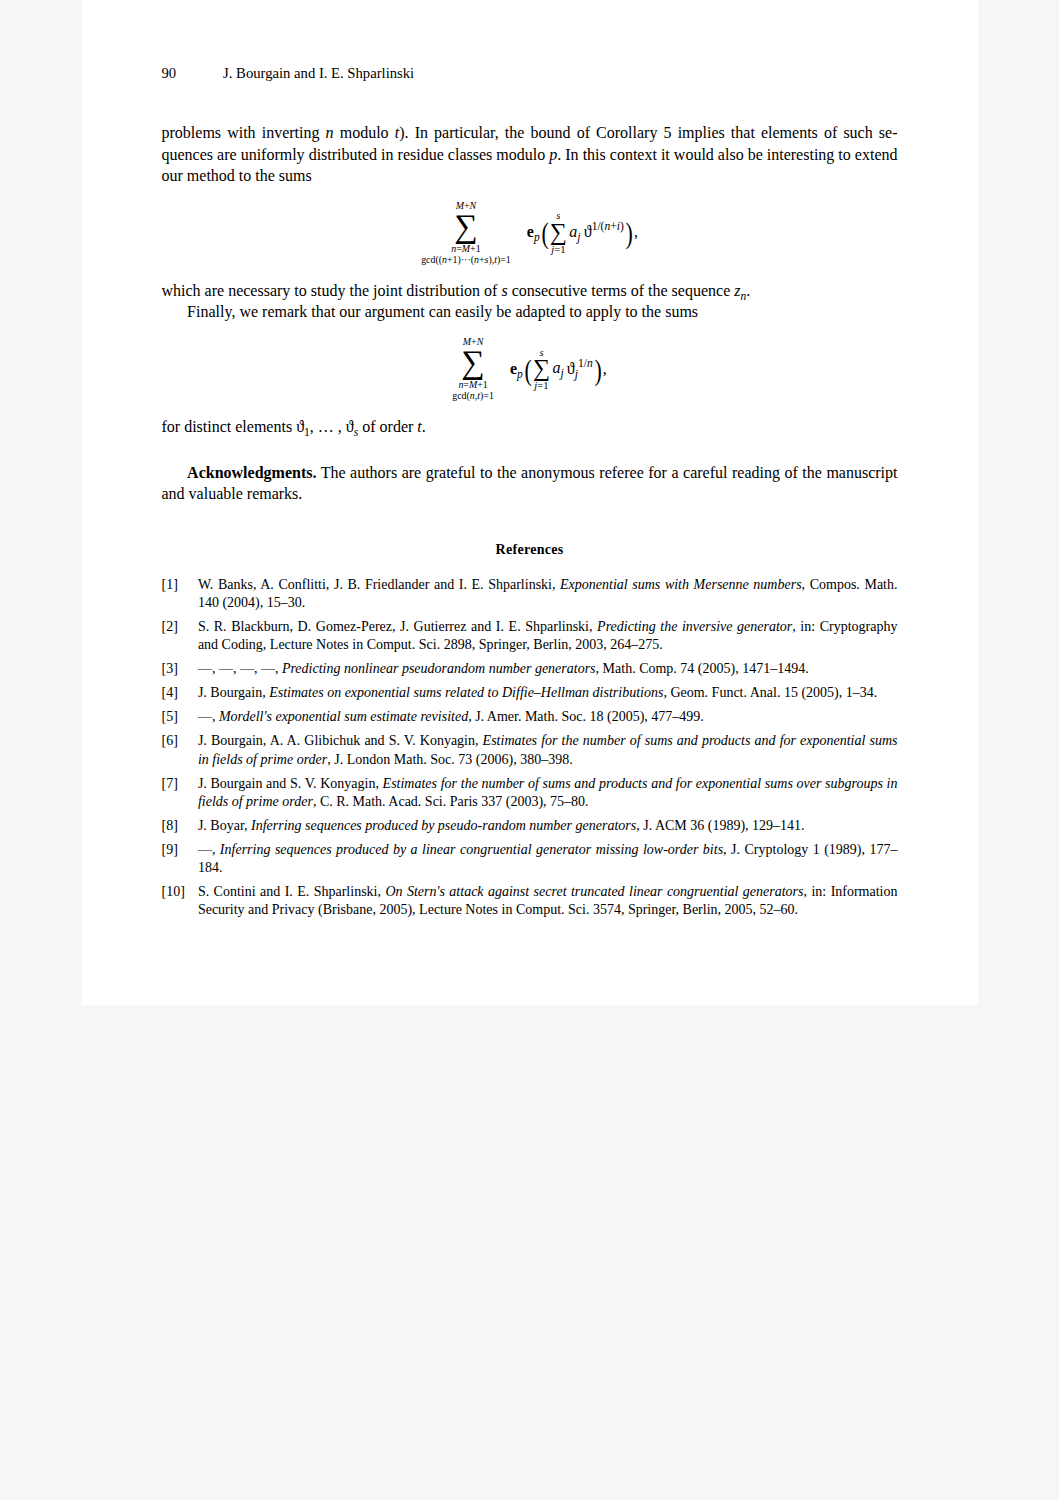90 J. Bourgain and I. E. Shparlinski
problems with inverting n modulo t). In particular, the bound of Corollary 5 implies that elements of such sequences are uniformly distributed in residue classes modulo p. In this context it would also be interesting to extend our method to the sums
M+N ∑ n=M+1
gcd((n+1)···(n+s),t)=1 ep( s ∑ j=1 aj ϑ1/(n+i)),
which are necessary to study the joint distribution of s consecutive terms of the sequence zn.
Finally, we remark that our argument can easily be adapted to apply to the sums
M+N ∑ n=M+1
gcd(n,t)=1 ep( s ∑ j=1 aj ϑj1/n),
for distinct elements ϑ1, … , ϑs of order t.
Acknowledgments. The authors are grateful to the anonymous referee for a careful reading of the manuscript and valuable remarks.
References
[1] W. Banks, A. Conflitti, J. B. Friedlander and I. E. Shparlinski, Exponential sums with Mersenne numbers, Compos. Math. 140 (2004), 15–30.
[2] S. R. Blackburn, D. Gomez-Perez, J. Gutierrez and I. E. Shparlinski, Predicting the inversive generator, in: Cryptography and Coding, Lecture Notes in Comput. Sci. 2898, Springer, Berlin, 2003, 264–275.
[3]—, —, —, —, Predicting nonlinear pseudorandom number generators, Math. Comp. 74 (2005), 1471–1494.
[4] J. Bourgain, Estimates on exponential sums related to Diffie–Hellman distributions, Geom. Funct. Anal. 15 (2005), 1–34.
[5]—, Mordell's exponential sum estimate revisited, J. Amer. Math. Soc. 18 (2005), 477–499.
[6] J. Bourgain, A. A. Glibichuk and S. V. Konyagin, Estimates for the number of sums and products and for exponential sums in fields of prime order, J. London Math. Soc. 73 (2006), 380–398.
[7] J. Bourgain and S. V. Konyagin, Estimates for the number of sums and products and for exponential sums over subgroups in fields of prime order, C. R. Math. Acad. Sci. Paris 337 (2003), 75–80.
[8] J. Boyar, Inferring sequences produced by pseudo-random number generators, J. ACM 36 (1989), 129–141.
[9]—, Inferring sequences produced by a linear congruential generator missing low-order bits, J. Cryptology 1 (1989), 177–184.
[10] S. Contini and I. E. Shparlinski, On Stern's attack against secret truncated linear congruential generators, in: Information Security and Privacy (Brisbane, 2005), Lecture Notes in Comput. Sci. 3574, Springer, Berlin, 2005, 52–60.